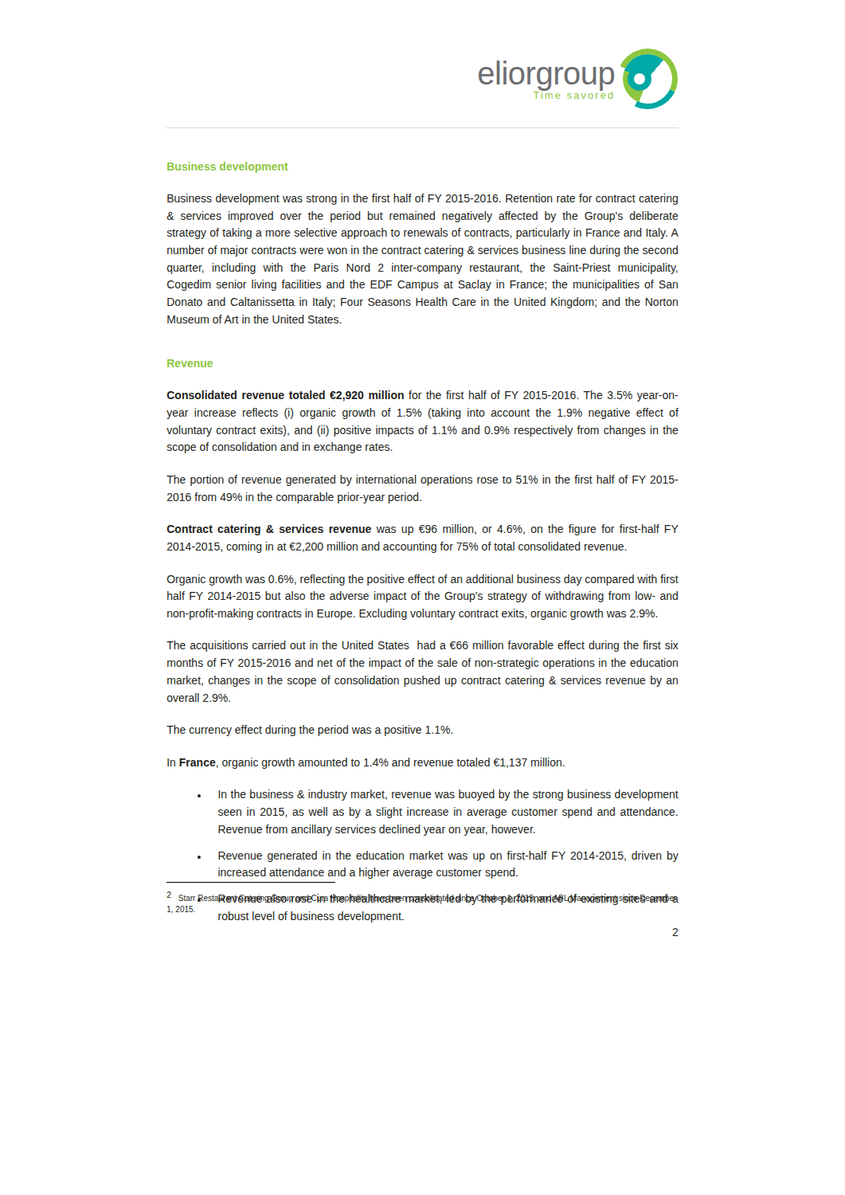eliorgroup
Time savored
Business development
Business development was strong in the first half of FY 2015-2016. Retention rate for contract catering & services improved over the period but remained negatively affected by the Group's deliberate strategy of taking a more selective approach to renewals of contracts, particularly in France and Italy. A number of major contracts were won in the contract catering & services business line during the second quarter, including with the Paris Nord 2 inter-company restaurant, the Saint-Priest municipality, Cogedim senior living facilities and the EDF Campus at Saclay in France; the municipalities of San Donato and Caltanissetta in Italy; Four Seasons Health Care in the United Kingdom; and the Norton Museum of Art in the United States.
Revenue
Consolidated revenue totaled €2,920 million for the first half of FY 2015-2016. The 3.5% year-on-year increase reflects (i) organic growth of 1.5% (taking into account the 1.9% negative effect of voluntary contract exits), and (ii) positive impacts of 1.1% and 0.9% respectively from changes in the scope of consolidation and in exchange rates.
The portion of revenue generated by international operations rose to 51% in the first half of FY 2015-2016 from 49% in the comparable prior-year period.
Contract catering & services revenue was up €96 million, or 4.6%, on the figure for first-half FY 2014-2015, coming in at €2,200 million and accounting for 75% of total consolidated revenue.
Organic growth was 0.6%, reflecting the positive effect of an additional business day compared with first half FY 2014-2015 but also the adverse impact of the Group's strategy of withdrawing from low- and non-profit-making contracts in Europe. Excluding voluntary contract exits, organic growth was 2.9%.
The acquisitions carried out in the United States had a €66 million favorable effect during the first six months of FY 2015-2016 and net of the impact of the sale of non-strategic operations in the education market, changes in the scope of consolidation pushed up contract catering & services revenue by an overall 2.9%.
The currency effect during the period was a positive 1.1%.
In France, organic growth amounted to 1.4% and revenue totaled €1,137 million.
In the business & industry market, revenue was buoyed by the strong business development seen in 2015, as well as by a slight increase in average customer spend and attendance. Revenue from ancillary services declined year on year, however.
Revenue generated in the education market was up on first-half FY 2014-2015, driven by increased attendance and a higher average customer spend.
Revenue also rose in the healthcare market, led by the performance of existing sites and a robust level of business development.
2 Starr Restaurant Catering Group and Cura Hospitality have been consolidated since October 1, 2015, and ABL Management since December 1, 2015.
2